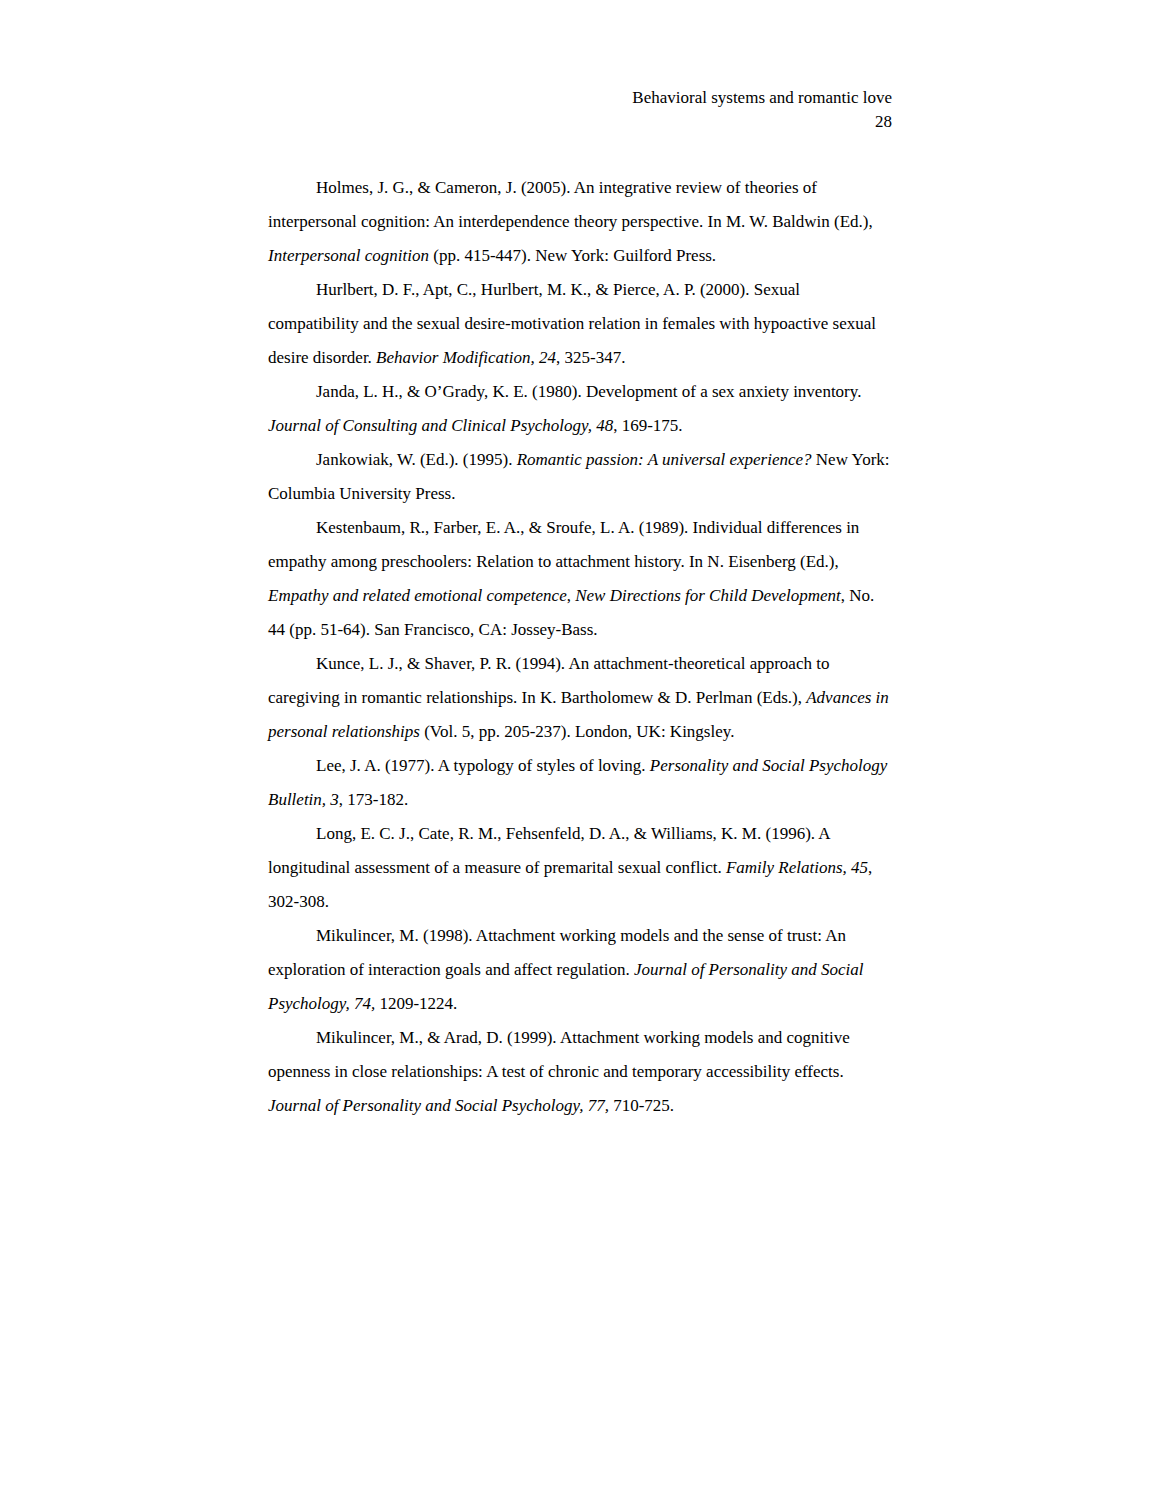Behavioral systems and romantic love 28
Holmes, J. G., & Cameron, J. (2005). An integrative review of theories of interpersonal cognition: An interdependence theory perspective. In M. W. Baldwin (Ed.), Interpersonal cognition (pp. 415-447). New York: Guilford Press.
Hurlbert, D. F., Apt, C., Hurlbert, M. K., & Pierce, A. P. (2000). Sexual compatibility and the sexual desire-motivation relation in females with hypoactive sexual desire disorder. Behavior Modification, 24, 325-347.
Janda, L. H., & O’Grady, K. E. (1980). Development of a sex anxiety inventory. Journal of Consulting and Clinical Psychology, 48, 169-175.
Jankowiak, W. (Ed.). (1995). Romantic passion: A universal experience? New York: Columbia University Press.
Kestenbaum, R., Farber, E. A., & Sroufe, L. A. (1989). Individual differences in empathy among preschoolers: Relation to attachment history. In N. Eisenberg (Ed.), Empathy and related emotional competence, New Directions for Child Development, No. 44 (pp. 51-64). San Francisco, CA: Jossey-Bass.
Kunce, L. J., & Shaver, P. R. (1994). An attachment-theoretical approach to caregiving in romantic relationships. In K. Bartholomew & D. Perlman (Eds.), Advances in personal relationships (Vol. 5, pp. 205-237). London, UK: Kingsley.
Lee, J. A. (1977). A typology of styles of loving. Personality and Social Psychology Bulletin, 3, 173-182.
Long, E. C. J., Cate, R. M., Fehsenfeld, D. A., & Williams, K. M. (1996). A longitudinal assessment of a measure of premarital sexual conflict. Family Relations, 45, 302-308.
Mikulincer, M. (1998). Attachment working models and the sense of trust: An exploration of interaction goals and affect regulation. Journal of Personality and Social Psychology, 74, 1209-1224.
Mikulincer, M., & Arad, D. (1999). Attachment working models and cognitive openness in close relationships: A test of chronic and temporary accessibility effects. Journal of Personality and Social Psychology, 77, 710-725.